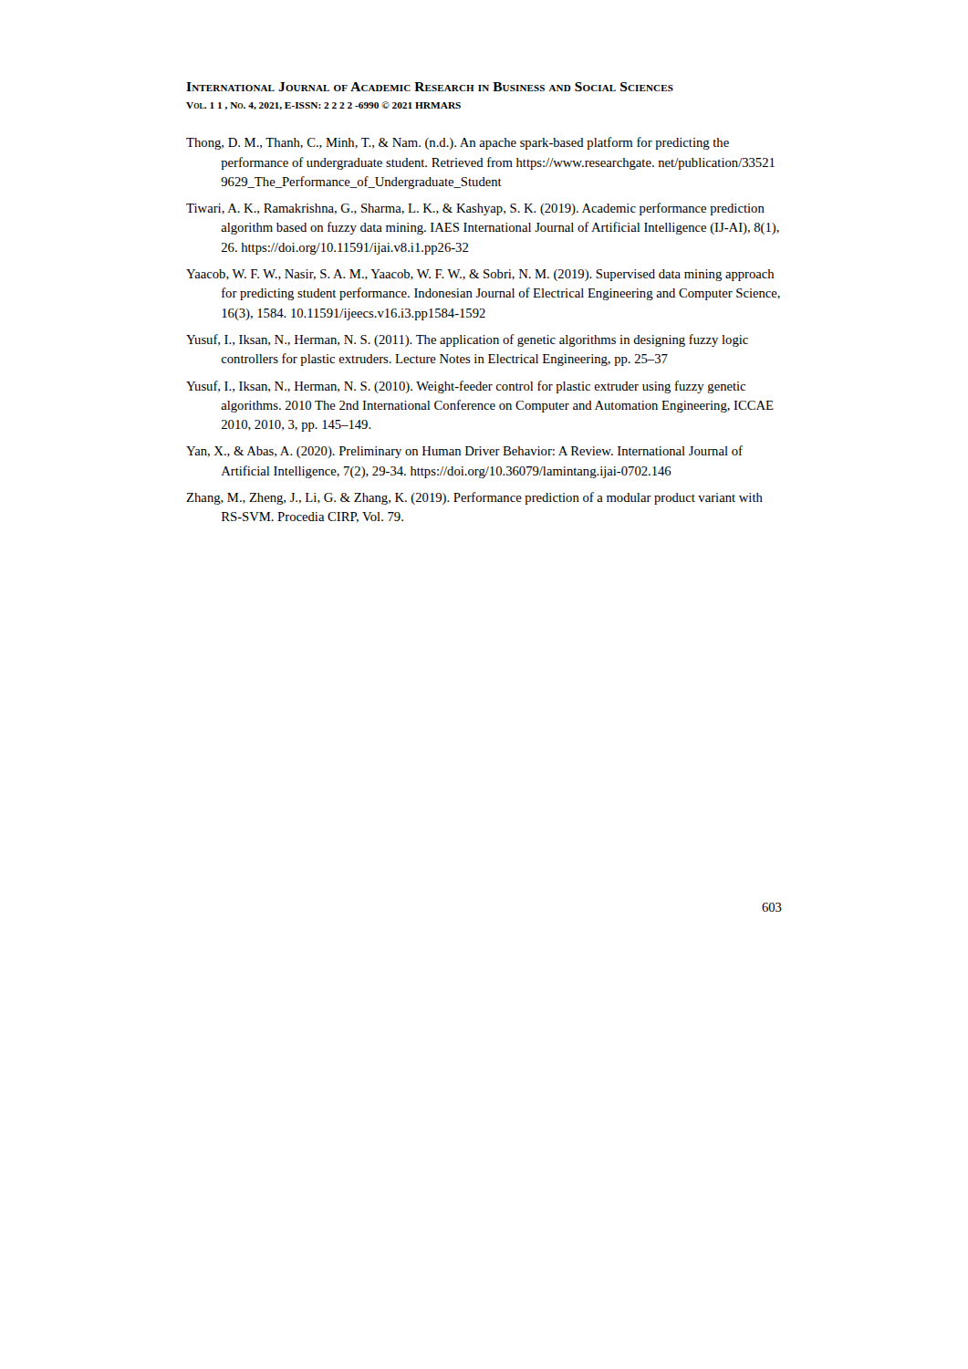International Journal of Academic Research in Business and Social Sciences
Vol. 1 1 , No. 4, 2021, E-ISSN: 2 2 2 2 -6990 © 2021 HRMARS
Thong, D. M., Thanh, C., Minh, T., & Nam. (n.d.). An apache spark-based platform for predicting the performance of undergraduate student. Retrieved from https://www.researchgate. net/publication/335219629_The_Performance_of_Undergraduate_Student
Tiwari, A. K., Ramakrishna, G., Sharma, L. K., & Kashyap, S. K. (2019). Academic performance prediction algorithm based on fuzzy data mining. IAES International Journal of Artificial Intelligence (IJ-AI), 8(1), 26. https://doi.org/10.11591/ijai.v8.i1.pp26-32
Yaacob, W. F. W., Nasir, S. A. M., Yaacob, W. F. W., & Sobri, N. M. (2019). Supervised data mining approach for predicting student performance. Indonesian Journal of Electrical Engineering and Computer Science, 16(3), 1584. 10.11591/ijeecs.v16.i3.pp1584-1592
Yusuf, I., Iksan, N., Herman, N. S. (2011). The application of genetic algorithms in designing fuzzy logic controllers for plastic extruders. Lecture Notes in Electrical Engineering, pp. 25–37
Yusuf, I., Iksan, N., Herman, N. S. (2010). Weight-feeder control for plastic extruder using fuzzy genetic algorithms. 2010 The 2nd International Conference on Computer and Automation Engineering, ICCAE 2010, 2010, 3, pp. 145–149.
Yan, X., & Abas, A. (2020). Preliminary on Human Driver Behavior: A Review. International Journal of Artificial Intelligence, 7(2), 29-34. https://doi.org/10.36079/lamintang.ijai-0702.146
Zhang, M., Zheng, J., Li, G. & Zhang, K. (2019). Performance prediction of a modular product variant with RS-SVM. Procedia CIRP, Vol. 79.
603